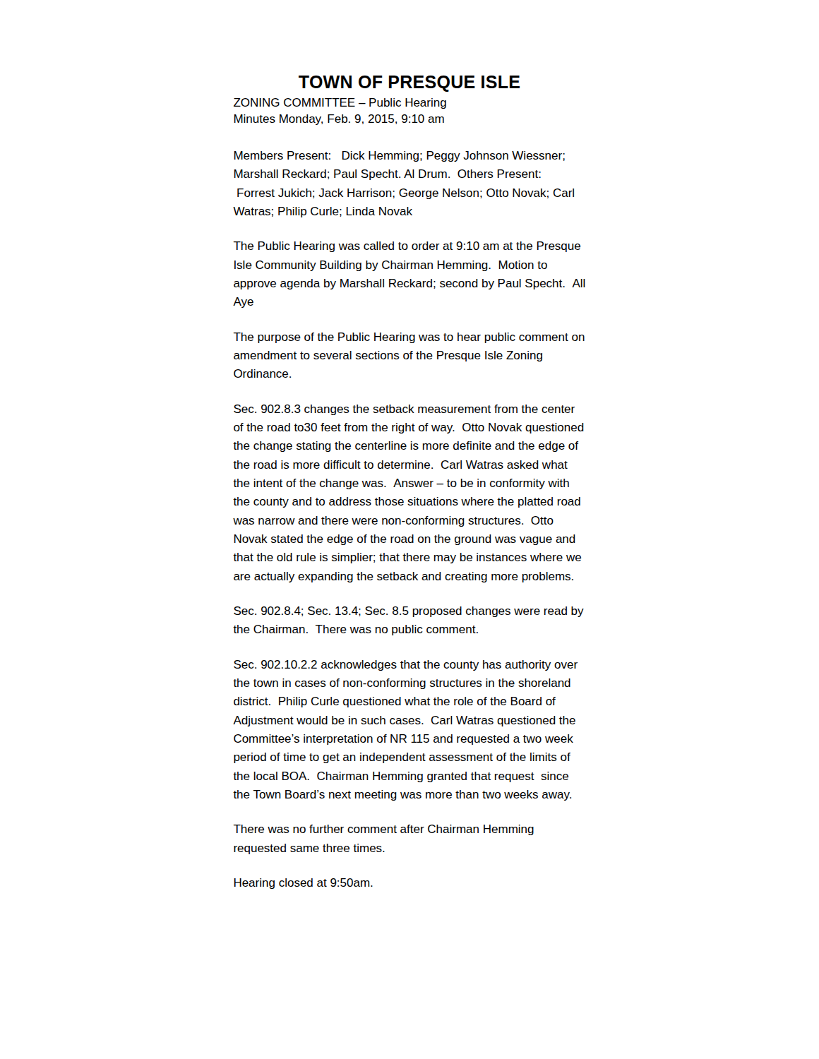TOWN OF PRESQUE ISLE
ZONING COMMITTEE – Public Hearing
Minutes Monday, Feb. 9, 2015, 9:10 am
Members Present: Dick Hemming; Peggy Johnson Wiessner; Marshall Reckard; Paul Specht. Al Drum. Others Present: Forrest Jukich; Jack Harrison; George Nelson; Otto Novak; Carl Watras; Philip Curle; Linda Novak
The Public Hearing was called to order at 9:10 am at the Presque Isle Community Building by Chairman Hemming. Motion to approve agenda by Marshall Reckard; second by Paul Specht. All Aye
The purpose of the Public Hearing was to hear public comment on amendment to several sections of the Presque Isle Zoning Ordinance.
Sec. 902.8.3 changes the setback measurement from the center of the road to30 feet from the right of way. Otto Novak questioned the change stating the centerline is more definite and the edge of the road is more difficult to determine. Carl Watras asked what the intent of the change was. Answer – to be in conformity with the county and to address those situations where the platted road was narrow and there were non-conforming structures. Otto Novak stated the edge of the road on the ground was vague and that the old rule is simplier; that there may be instances where we are actually expanding the setback and creating more problems.
Sec. 902.8.4; Sec. 13.4; Sec. 8.5 proposed changes were read by the Chairman. There was no public comment.
Sec. 902.10.2.2 acknowledges that the county has authority over the town in cases of non-conforming structures in the shoreland district. Philip Curle questioned what the role of the Board of Adjustment would be in such cases. Carl Watras questioned the Committee’s interpretation of NR 115 and requested a two week period of time to get an independent assessment of the limits of the local BOA. Chairman Hemming granted that request since the Town Board’s next meeting was more than two weeks away.
There was no further comment after Chairman Hemming requested same three times.
Hearing closed at 9:50am.